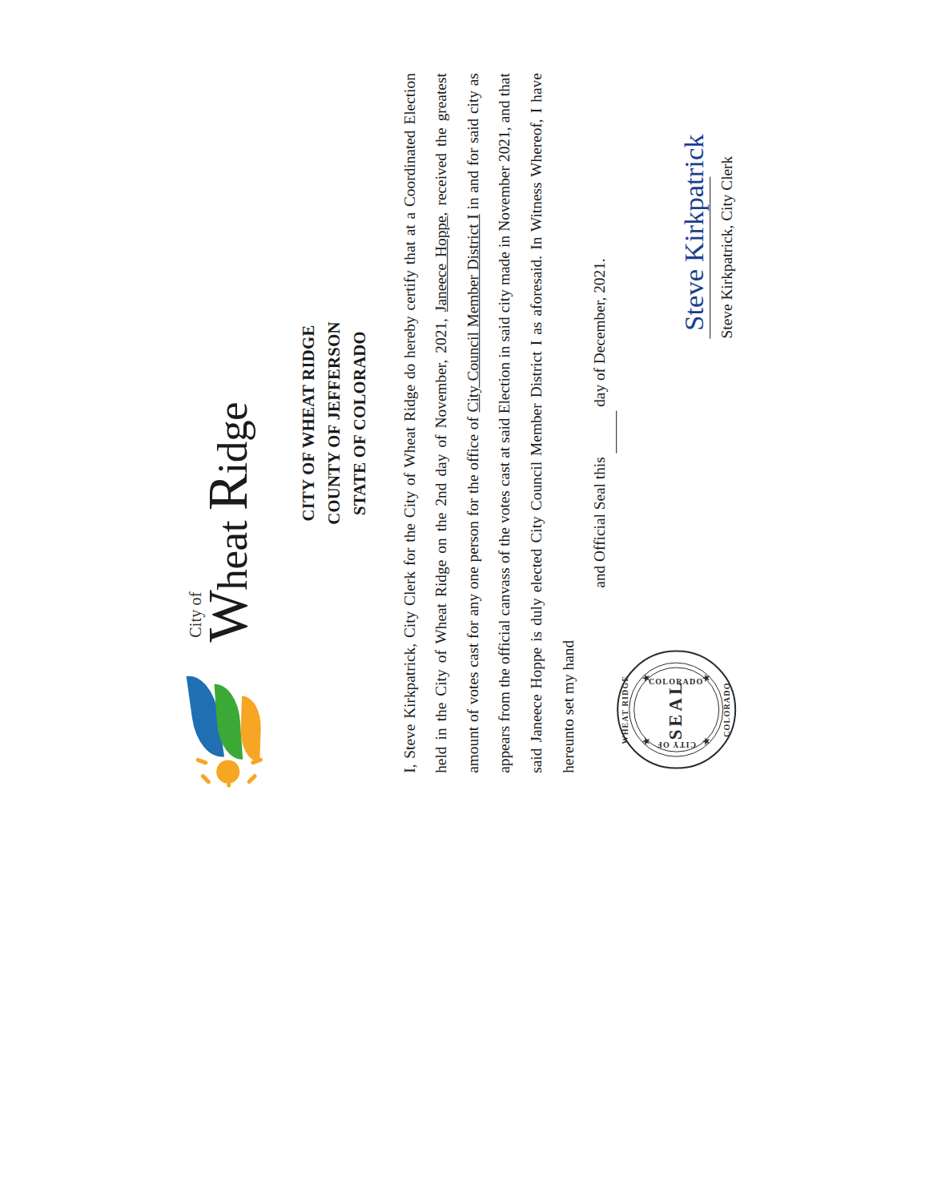City of
Wheat Ridge
CITY OF WHEAT RIDGE
COUNTY OF JEFFERSON
STATE OF COLORADO
I, Steve Kirkpatrick, City Clerk for the City of Wheat Ridge do hereby certify that at a Coordinated Election held in the City of Wheat Ridge on the 2nd day of November, 2021, Janeece Hoppe, received the greatest amount of votes cast for any one person for the office of City Council Member District I in and for said city as appears from the official canvass of the votes cast at said Election in said city made in November 2021, and that said Janeece Hoppe is duly elected City Council Member District I as aforesaid. In Witness Whereof, I have hereunto set my hand
and Official Seal this day of December, 2021.
WHEAT RIDGE COLORADO CITY OF COLORADO ★ ★ ★ ★ SEAL
Steve Kirkpatrick
Steve Kirkpatrick, City Clerk